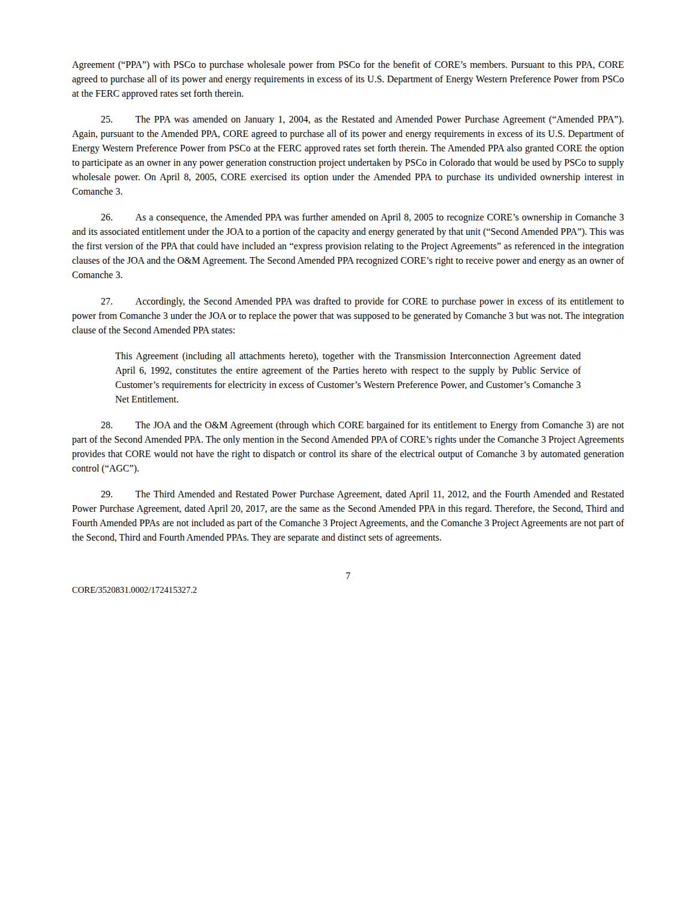Agreement (“PPA”) with PSCo to purchase wholesale power from PSCo for the benefit of CORE’s members. Pursuant to this PPA, CORE agreed to purchase all of its power and energy requirements in excess of its U.S. Department of Energy Western Preference Power from PSCo at the FERC approved rates set forth therein.
25. The PPA was amended on January 1, 2004, as the Restated and Amended Power Purchase Agreement (“Amended PPA”). Again, pursuant to the Amended PPA, CORE agreed to purchase all of its power and energy requirements in excess of its U.S. Department of Energy Western Preference Power from PSCo at the FERC approved rates set forth therein. The Amended PPA also granted CORE the option to participate as an owner in any power generation construction project undertaken by PSCo in Colorado that would be used by PSCo to supply wholesale power. On April 8, 2005, CORE exercised its option under the Amended PPA to purchase its undivided ownership interest in Comanche 3.
26. As a consequence, the Amended PPA was further amended on April 8, 2005 to recognize CORE’s ownership in Comanche 3 and its associated entitlement under the JOA to a portion of the capacity and energy generated by that unit (“Second Amended PPA”). This was the first version of the PPA that could have included an “express provision relating to the Project Agreements” as referenced in the integration clauses of the JOA and the O&M Agreement. The Second Amended PPA recognized CORE’s right to receive power and energy as an owner of Comanche 3.
27. Accordingly, the Second Amended PPA was drafted to provide for CORE to purchase power in excess of its entitlement to power from Comanche 3 under the JOA or to replace the power that was supposed to be generated by Comanche 3 but was not. The integration clause of the Second Amended PPA states:
This Agreement (including all attachments hereto), together with the Transmission Interconnection Agreement dated April 6, 1992, constitutes the entire agreement of the Parties hereto with respect to the supply by Public Service of Customer’s requirements for electricity in excess of Customer’s Western Preference Power, and Customer’s Comanche 3 Net Entitlement.
28. The JOA and the O&M Agreement (through which CORE bargained for its entitlement to Energy from Comanche 3) are not part of the Second Amended PPA. The only mention in the Second Amended PPA of CORE’s rights under the Comanche 3 Project Agreements provides that CORE would not have the right to dispatch or control its share of the electrical output of Comanche 3 by automated generation control (“AGC”).
29. The Third Amended and Restated Power Purchase Agreement, dated April 11, 2012, and the Fourth Amended and Restated Power Purchase Agreement, dated April 20, 2017, are the same as the Second Amended PPA in this regard. Therefore, the Second, Third and Fourth Amended PPAs are not included as part of the Comanche 3 Project Agreements, and the Comanche 3 Project Agreements are not part of the Second, Third and Fourth Amended PPAs. They are separate and distinct sets of agreements.
7
CORE/3520831.0002/172415327.2